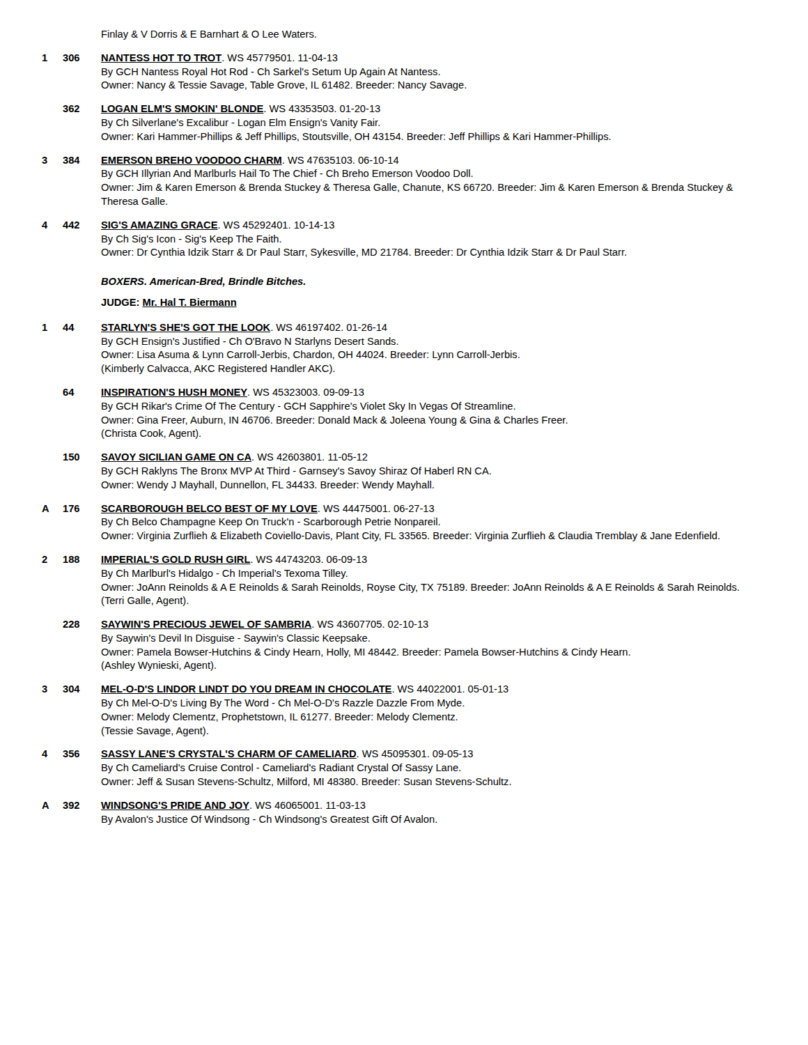Finlay & V Dorris & E Barnhart & O Lee Waters.
1
306
NANTESS HOT TO TROT. WS 45779501. 11-04-13
By GCH Nantess Royal Hot Rod - Ch Sarkel's Setum Up Again At Nantess.
Owner: Nancy & Tessie Savage, Table Grove, IL 61482. Breeder: Nancy Savage.
362
LOGAN ELM'S SMOKIN' BLONDE. WS 43353503. 01-20-13
By Ch Silverlane's Excalibur - Logan Elm Ensign's Vanity Fair.
Owner: Kari Hammer-Phillips & Jeff Phillips, Stoutsville, OH 43154. Breeder: Jeff Phillips & Kari Hammer-Phillips.
3
384
EMERSON BREHO VOODOO CHARM. WS 47635103. 06-10-14
By GCH Illyrian And Marlburls Hail To The Chief - Ch Breho Emerson Voodoo Doll.
Owner: Jim & Karen Emerson & Brenda Stuckey & Theresa Galle, Chanute, KS 66720. Breeder: Jim & Karen Emerson & Brenda Stuckey & Theresa Galle.
4
442
SIG'S AMAZING GRACE. WS 45292401. 10-14-13
By Ch Sig's Icon - Sig's Keep The Faith.
Owner: Dr Cynthia Idzik Starr & Dr Paul Starr, Sykesville, MD 21784. Breeder: Dr Cynthia Idzik Starr & Dr Paul Starr.
BOXERS. American-Bred, Brindle Bitches.
JUDGE: Mr. Hal T. Biermann
1
44
STARLYN'S SHE'S GOT THE LOOK. WS 46197402. 01-26-14
By GCH Ensign's Justified - Ch O'Bravo N Starlyns Desert Sands.
Owner: Lisa Asuma & Lynn Carroll-Jerbis, Chardon, OH 44024. Breeder: Lynn Carroll-Jerbis.
(Kimberly Calvacca, AKC Registered Handler AKC).
64
INSPIRATION'S HUSH MONEY. WS 45323003. 09-09-13
By GCH Rikar's Crime Of The Century - GCH Sapphire's Violet Sky In Vegas Of Streamline.
Owner: Gina Freer, Auburn, IN 46706. Breeder: Donald Mack & Joleena Young & Gina & Charles Freer.
(Christa Cook, Agent).
150
SAVOY SICILIAN GAME ON CA. WS 42603801. 11-05-12
By GCH Raklyns The Bronx MVP At Third - Garnsey's Savoy Shiraz Of Haberl RN CA.
Owner: Wendy J Mayhall, Dunnellon, FL 34433. Breeder: Wendy Mayhall.
A
176
SCARBOROUGH BELCO BEST OF MY LOVE. WS 44475001. 06-27-13
By Ch Belco Champagne Keep On Truck'n - Scarborough Petrie Nonpareil.
Owner: Virginia Zurflieh & Elizabeth Coviello-Davis, Plant City, FL 33565. Breeder: Virginia Zurflieh & Claudia Tremblay & Jane Edenfield.
2
188
IMPERIAL'S GOLD RUSH GIRL. WS 44743203. 06-09-13
By Ch Marlburl's Hidalgo - Ch Imperial's Texoma Tilley.
Owner: JoAnn Reinolds & A E Reinolds & Sarah Reinolds, Royse City, TX 75189. Breeder: JoAnn Reinolds & A E Reinolds & Sarah Reinolds.
(Terri Galle, Agent).
228
SAYWIN'S PRECIOUS JEWEL OF SAMBRIA. WS 43607705. 02-10-13
By Saywin's Devil In Disguise - Saywin's Classic Keepsake.
Owner: Pamela Bowser-Hutchins & Cindy Hearn, Holly, MI 48442. Breeder: Pamela Bowser-Hutchins & Cindy Hearn.
(Ashley Wynieski, Agent).
3
304
MEL-O-D'S LINDOR LINDT DO YOU DREAM IN CHOCOLATE. WS 44022001. 05-01-13
By Ch Mel-O-D's Living By The Word - Ch Mel-O-D's Razzle Dazzle From Myde.
Owner: Melody Clementz, Prophetstown, IL 61277. Breeder: Melody Clementz.
(Tessie Savage, Agent).
4
356
SASSY LANE'S CRYSTAL'S CHARM OF CAMELIARD. WS 45095301. 09-05-13
By Ch Cameliard's Cruise Control - Cameliard's Radiant Crystal Of Sassy Lane.
Owner: Jeff & Susan Stevens-Schultz, Milford, MI 48380. Breeder: Susan Stevens-Schultz.
A
392
WINDSONG'S PRIDE AND JOY. WS 46065001. 11-03-13
By Avalon's Justice Of Windsong - Ch Windsong's Greatest Gift Of Avalon.